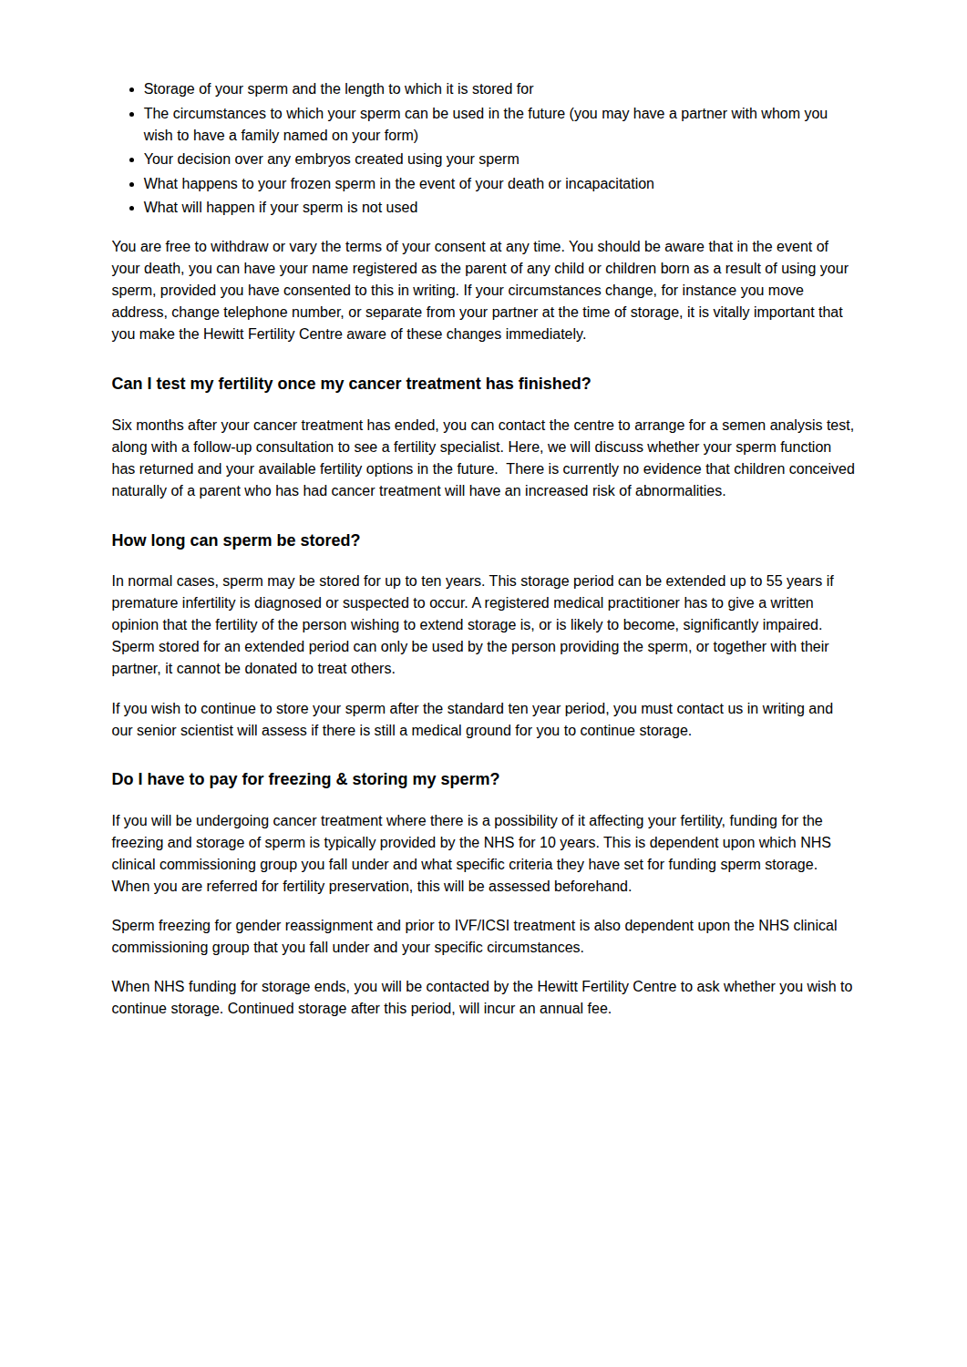Storage of your sperm and the length to which it is stored for
The circumstances to which your sperm can be used in the future (you may have a partner with whom you wish to have a family named on your form)
Your decision over any embryos created using your sperm
What happens to your frozen sperm in the event of your death or incapacitation
What will happen if your sperm is not used
You are free to withdraw or vary the terms of your consent at any time. You should be aware that in the event of your death, you can have your name registered as the parent of any child or children born as a result of using your sperm, provided you have consented to this in writing. If your circumstances change, for instance you move address, change telephone number, or separate from your partner at the time of storage, it is vitally important that you make the Hewitt Fertility Centre aware of these changes immediately.
Can I test my fertility once my cancer treatment has finished?
Six months after your cancer treatment has ended, you can contact the centre to arrange for a semen analysis test, along with a follow-up consultation to see a fertility specialist. Here, we will discuss whether your sperm function has returned and your available fertility options in the future. There is currently no evidence that children conceived naturally of a parent who has had cancer treatment will have an increased risk of abnormalities.
How long can sperm be stored?
In normal cases, sperm may be stored for up to ten years. This storage period can be extended up to 55 years if premature infertility is diagnosed or suspected to occur. A registered medical practitioner has to give a written opinion that the fertility of the person wishing to extend storage is, or is likely to become, significantly impaired. Sperm stored for an extended period can only be used by the person providing the sperm, or together with their partner, it cannot be donated to treat others.
If you wish to continue to store your sperm after the standard ten year period, you must contact us in writing and our senior scientist will assess if there is still a medical ground for you to continue storage.
Do I have to pay for freezing & storing my sperm?
If you will be undergoing cancer treatment where there is a possibility of it affecting your fertility, funding for the freezing and storage of sperm is typically provided by the NHS for 10 years. This is dependent upon which NHS clinical commissioning group you fall under and what specific criteria they have set for funding sperm storage. When you are referred for fertility preservation, this will be assessed beforehand.
Sperm freezing for gender reassignment and prior to IVF/ICSI treatment is also dependent upon the NHS clinical commissioning group that you fall under and your specific circumstances.
When NHS funding for storage ends, you will be contacted by the Hewitt Fertility Centre to ask whether you wish to continue storage. Continued storage after this period, will incur an annual fee.